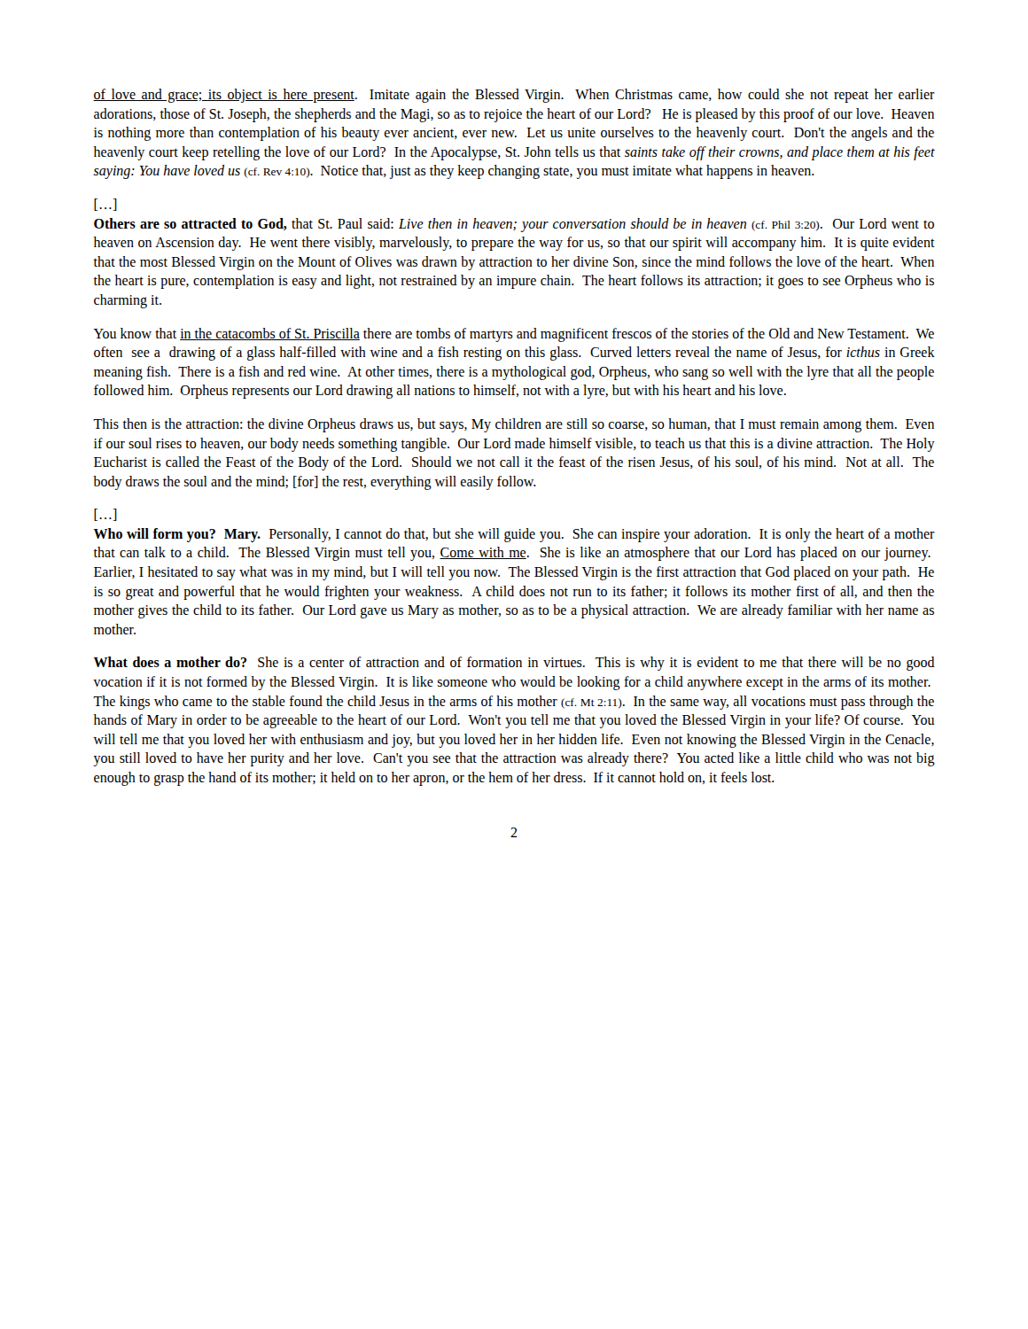of love and grace; its object is here present. Imitate again the Blessed Virgin. When Christmas came, how could she not repeat her earlier adorations, those of St. Joseph, the shepherds and the Magi, so as to rejoice the heart of our Lord? He is pleased by this proof of our love. Heaven is nothing more than contemplation of his beauty ever ancient, ever new. Let us unite ourselves to the heavenly court. Don't the angels and the heavenly court keep retelling the love of our Lord? In the Apocalypse, St. John tells us that saints take off their crowns, and place them at his feet saying: You have loved us (cf. Rev 4:10). Notice that, just as they keep changing state, you must imitate what happens in heaven.
[…]
Others are so attracted to God, that St. Paul said: Live then in heaven; your conversation should be in heaven (cf. Phil 3:20). Our Lord went to heaven on Ascension day. He went there visibly, marvelously, to prepare the way for us, so that our spirit will accompany him. It is quite evident that the most Blessed Virgin on the Mount of Olives was drawn by attraction to her divine Son, since the mind follows the love of the heart. When the heart is pure, contemplation is easy and light, not restrained by an impure chain. The heart follows its attraction; it goes to see Orpheus who is charming it.
You know that in the catacombs of St. Priscilla there are tombs of martyrs and magnificent frescos of the stories of the Old and New Testament. We often see a drawing of a glass half-filled with wine and a fish resting on this glass. Curved letters reveal the name of Jesus, for icthus in Greek meaning fish. There is a fish and red wine. At other times, there is a mythological god, Orpheus, who sang so well with the lyre that all the people followed him. Orpheus represents our Lord drawing all nations to himself, not with a lyre, but with his heart and his love.
This then is the attraction: the divine Orpheus draws us, but says, My children are still so coarse, so human, that I must remain among them. Even if our soul rises to heaven, our body needs something tangible. Our Lord made himself visible, to teach us that this is a divine attraction. The Holy Eucharist is called the Feast of the Body of the Lord. Should we not call it the feast of the risen Jesus, of his soul, of his mind. Not at all. The body draws the soul and the mind; [for] the rest, everything will easily follow.
[…]
Who will form you? Mary. Personally, I cannot do that, but she will guide you. She can inspire your adoration. It is only the heart of a mother that can talk to a child. The Blessed Virgin must tell you, Come with me. She is like an atmosphere that our Lord has placed on our journey. Earlier, I hesitated to say what was in my mind, but I will tell you now. The Blessed Virgin is the first attraction that God placed on your path. He is so great and powerful that he would frighten your weakness. A child does not run to its father; it follows its mother first of all, and then the mother gives the child to its father. Our Lord gave us Mary as mother, so as to be a physical attraction. We are already familiar with her name as mother.
What does a mother do? She is a center of attraction and of formation in virtues. This is why it is evident to me that there will be no good vocation if it is not formed by the Blessed Virgin. It is like someone who would be looking for a child anywhere except in the arms of its mother. The kings who came to the stable found the child Jesus in the arms of his mother (cf. Mt 2:11). In the same way, all vocations must pass through the hands of Mary in order to be agreeable to the heart of our Lord. Won't you tell me that you loved the Blessed Virgin in your life? Of course. You will tell me that you loved her with enthusiasm and joy, but you loved her in her hidden life. Even not knowing the Blessed Virgin in the Cenacle, you still loved to have her purity and her love. Can't you see that the attraction was already there? You acted like a little child who was not big enough to grasp the hand of its mother; it held on to her apron, or the hem of her dress. If it cannot hold on, it feels lost.
2